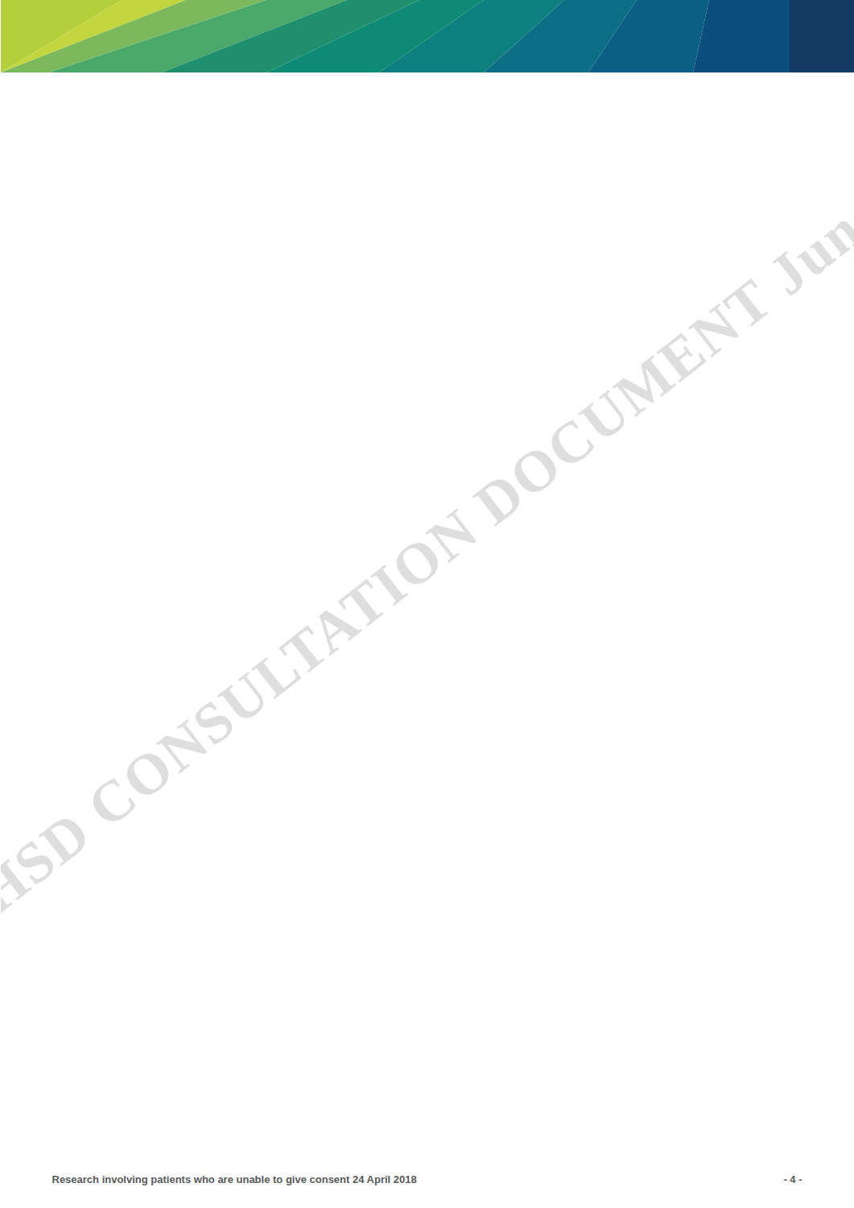REG HSD CONSULTATION DOCUMENT June 2018
Research involving patients who are unable to give consent 24 April 2018
- 4 -